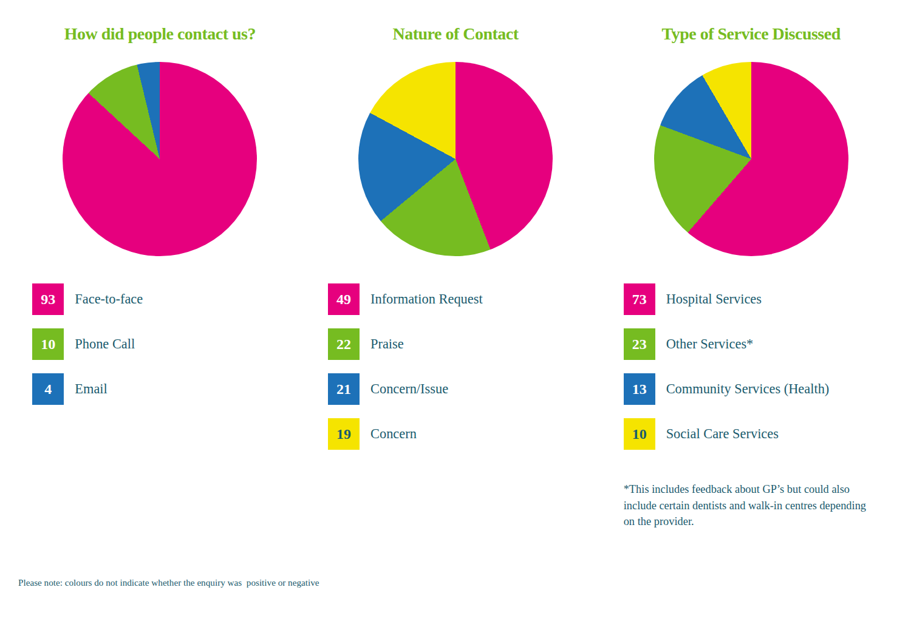How did people contact us?
93 Face-to-face
10 Phone Call
4 Email
Nature of Contact
49 Information Request
22 Praise
21 Concern/Issue
19 Concern
Type of Service Discussed
73 Hospital Services
23 Other Services*
13 Community Services (Health)
10 Social Care Services
*This includes feedback about GP’s but could also include certain dentists and walk-in centres depending on the provider.
Please note: colours do not indicate whether the enquiry was positive or negative